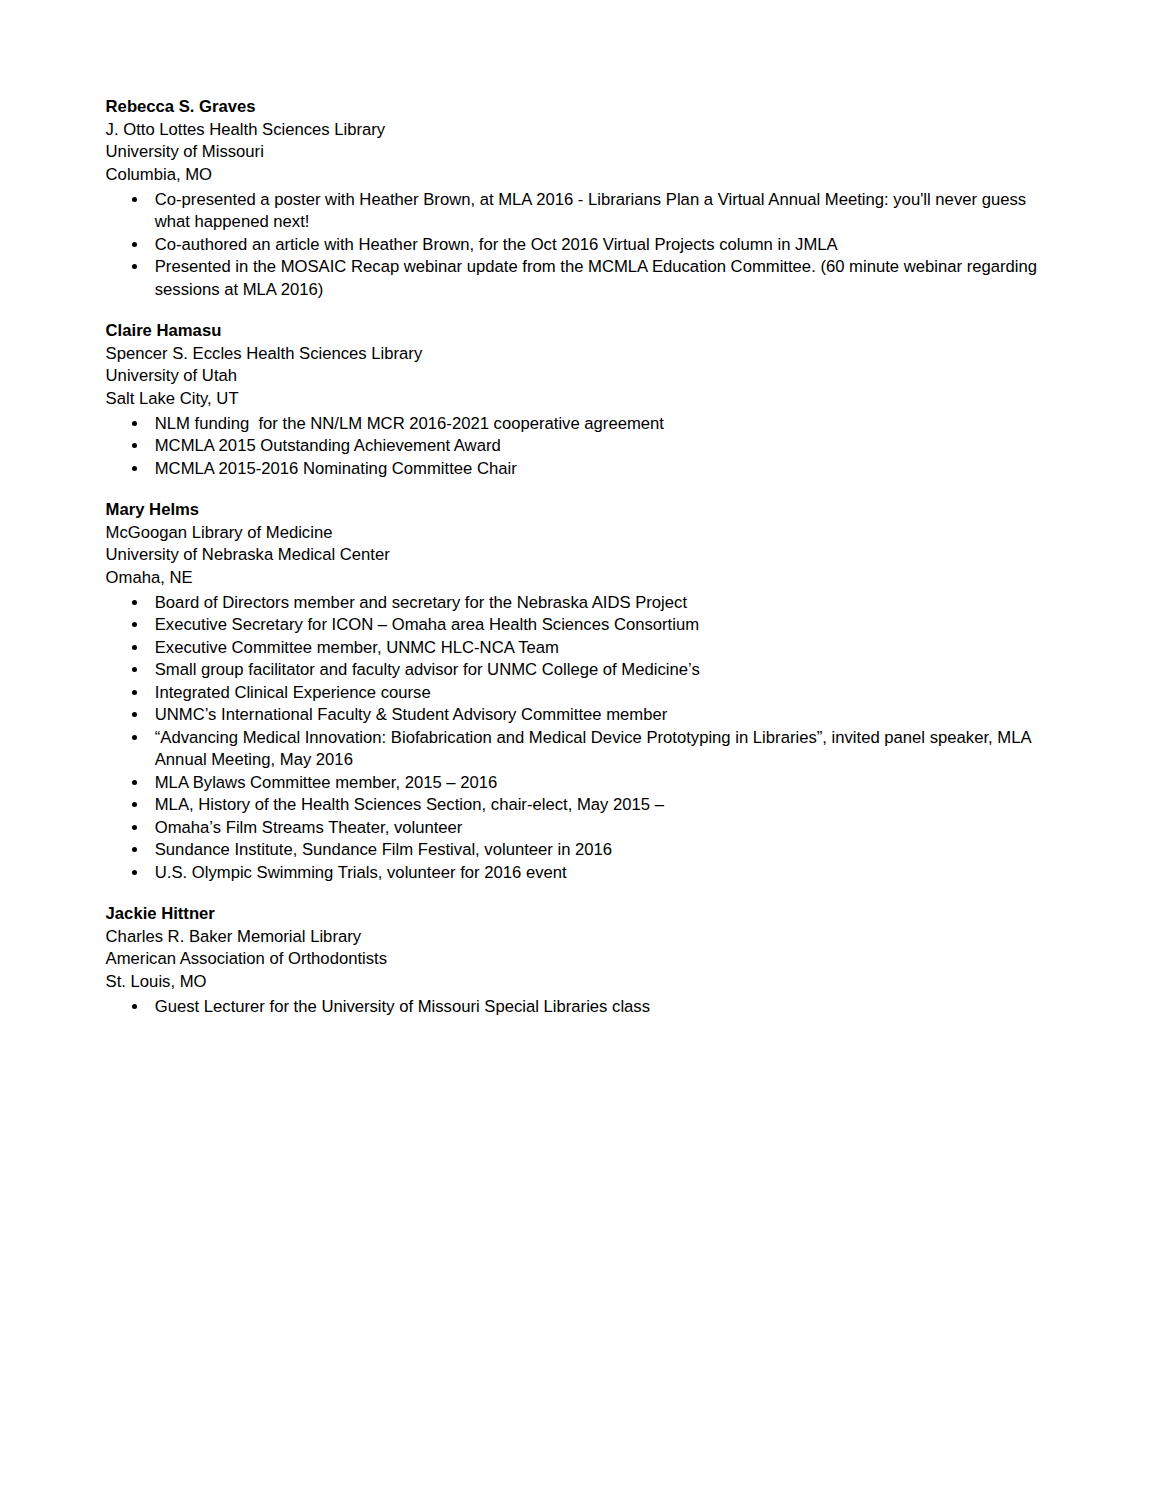Rebecca S. Graves
J. Otto Lottes Health Sciences Library
University of Missouri
Columbia, MO
Co-presented a poster with Heather Brown, at MLA 2016 - Librarians Plan a Virtual Annual Meeting: you'll never guess what happened next!
Co-authored an article with Heather Brown, for the Oct 2016 Virtual Projects column in JMLA
Presented in the MOSAIC Recap webinar update from the MCMLA Education Committee. (60 minute webinar regarding sessions at MLA 2016)
Claire Hamasu
Spencer S. Eccles Health Sciences Library
University of Utah
Salt Lake City, UT
NLM funding for the NN/LM MCR 2016-2021 cooperative agreement
MCMLA 2015 Outstanding Achievement Award
MCMLA 2015-2016 Nominating Committee Chair
Mary Helms
McGoogan Library of Medicine
University of Nebraska Medical Center
Omaha, NE
Board of Directors member and secretary for the Nebraska AIDS Project
Executive Secretary for ICON – Omaha area Health Sciences Consortium
Executive Committee member, UNMC HLC-NCA Team
Small group facilitator and faculty advisor for UNMC College of Medicine’s
Integrated Clinical Experience course
UNMC’s International Faculty & Student Advisory Committee member
“Advancing Medical Innovation: Biofabrication and Medical Device Prototyping in Libraries”, invited panel speaker, MLA Annual Meeting, May 2016
MLA Bylaws Committee member, 2015 – 2016
MLA, History of the Health Sciences Section, chair-elect, May 2015 –
Omaha’s Film Streams Theater, volunteer
Sundance Institute, Sundance Film Festival, volunteer in 2016
U.S. Olympic Swimming Trials, volunteer for 2016 event
Jackie Hittner
Charles R. Baker Memorial Library
American Association of Orthodontists
St. Louis, MO
Guest Lecturer for the University of Missouri Special Libraries class